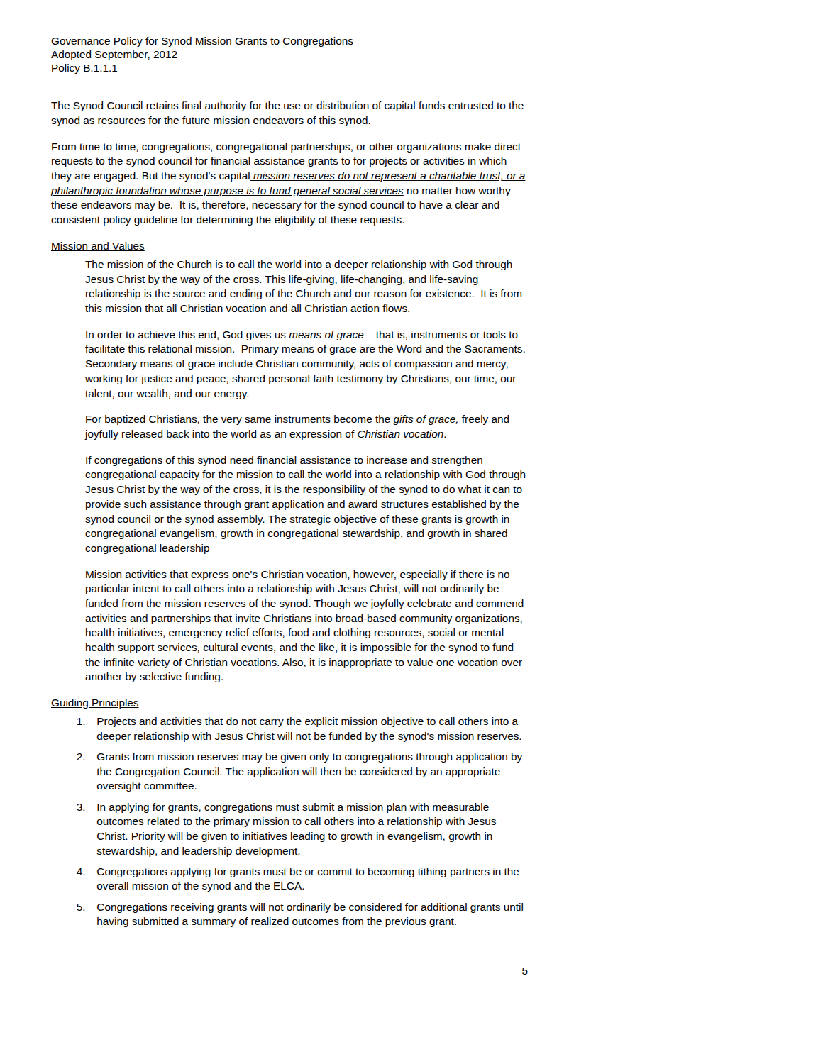Governance Policy for Synod Mission Grants to Congregations
Adopted September, 2012
Policy B.1.1.1
The Synod Council retains final authority for the use or distribution of capital funds entrusted to the synod as resources for the future mission endeavors of this synod.
From time to time, congregations, congregational partnerships, or other organizations make direct requests to the synod council for financial assistance grants to for projects or activities in which they are engaged. But the synod's capital mission reserves do not represent a charitable trust, or a philanthropic foundation whose purpose is to fund general social services no matter how worthy these endeavors may be. It is, therefore, necessary for the synod council to have a clear and consistent policy guideline for determining the eligibility of these requests.
Mission and Values
The mission of the Church is to call the world into a deeper relationship with God through Jesus Christ by the way of the cross. This life-giving, life-changing, and life-saving relationship is the source and ending of the Church and our reason for existence. It is from this mission that all Christian vocation and all Christian action flows.
In order to achieve this end, God gives us means of grace – that is, instruments or tools to facilitate this relational mission. Primary means of grace are the Word and the Sacraments. Secondary means of grace include Christian community, acts of compassion and mercy, working for justice and peace, shared personal faith testimony by Christians, our time, our talent, our wealth, and our energy.
For baptized Christians, the very same instruments become the gifts of grace, freely and joyfully released back into the world as an expression of Christian vocation.
If congregations of this synod need financial assistance to increase and strengthen congregational capacity for the mission to call the world into a relationship with God through Jesus Christ by the way of the cross, it is the responsibility of the synod to do what it can to provide such assistance through grant application and award structures established by the synod council or the synod assembly. The strategic objective of these grants is growth in congregational evangelism, growth in congregational stewardship, and growth in shared congregational leadership
Mission activities that express one's Christian vocation, however, especially if there is no particular intent to call others into a relationship with Jesus Christ, will not ordinarily be funded from the mission reserves of the synod. Though we joyfully celebrate and commend activities and partnerships that invite Christians into broad-based community organizations, health initiatives, emergency relief efforts, food and clothing resources, social or mental health support services, cultural events, and the like, it is impossible for the synod to fund the infinite variety of Christian vocations. Also, it is inappropriate to value one vocation over another by selective funding.
Guiding Principles
Projects and activities that do not carry the explicit mission objective to call others into a deeper relationship with Jesus Christ will not be funded by the synod's mission reserves.
Grants from mission reserves may be given only to congregations through application by the Congregation Council. The application will then be considered by an appropriate oversight committee.
In applying for grants, congregations must submit a mission plan with measurable outcomes related to the primary mission to call others into a relationship with Jesus Christ. Priority will be given to initiatives leading to growth in evangelism, growth in stewardship, and leadership development.
Congregations applying for grants must be or commit to becoming tithing partners in the overall mission of the synod and the ELCA.
Congregations receiving grants will not ordinarily be considered for additional grants until having submitted a summary of realized outcomes from the previous grant.
5